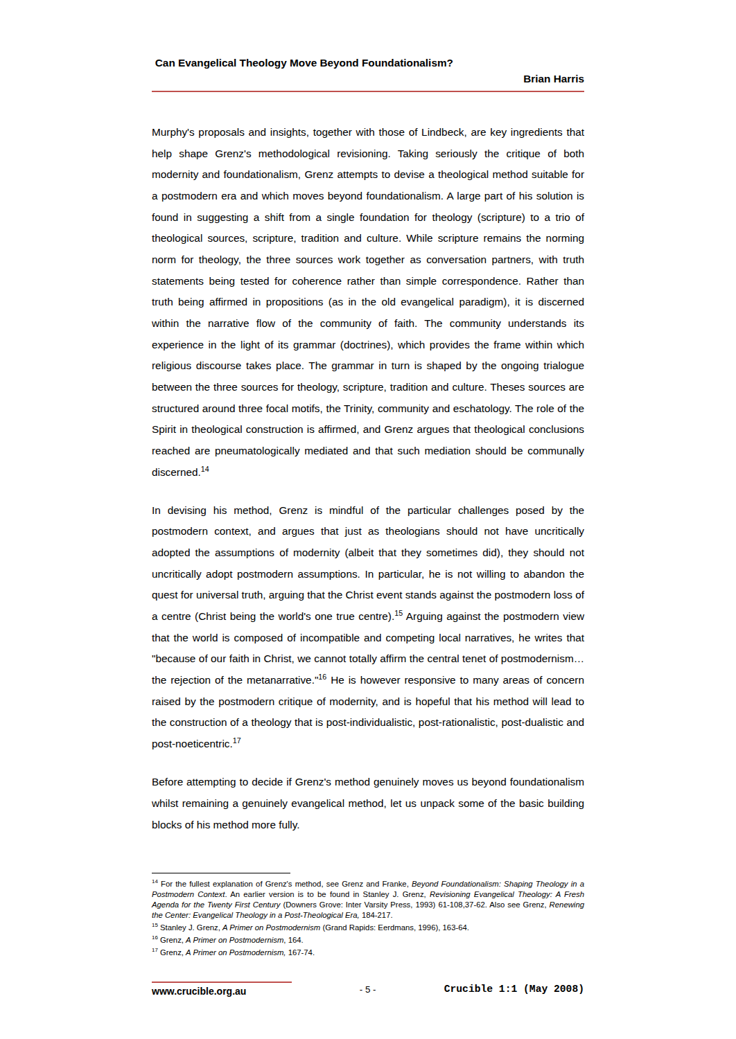Can Evangelical Theology Move Beyond Foundationalism?
Brian Harris
Murphy's proposals and insights, together with those of Lindbeck, are key ingredients that help shape Grenz's methodological revisioning. Taking seriously the critique of both modernity and foundationalism, Grenz attempts to devise a theological method suitable for a postmodern era and which moves beyond foundationalism. A large part of his solution is found in suggesting a shift from a single foundation for theology (scripture) to a trio of theological sources, scripture, tradition and culture. While scripture remains the norming norm for theology, the three sources work together as conversation partners, with truth statements being tested for coherence rather than simple correspondence. Rather than truth being affirmed in propositions (as in the old evangelical paradigm), it is discerned within the narrative flow of the community of faith. The community understands its experience in the light of its grammar (doctrines), which provides the frame within which religious discourse takes place. The grammar in turn is shaped by the ongoing trialogue between the three sources for theology, scripture, tradition and culture. Theses sources are structured around three focal motifs, the Trinity, community and eschatology. The role of the Spirit in theological construction is affirmed, and Grenz argues that theological conclusions reached are pneumatologically mediated and that such mediation should be communally discerned.14
In devising his method, Grenz is mindful of the particular challenges posed by the postmodern context, and argues that just as theologians should not have uncritically adopted the assumptions of modernity (albeit that they sometimes did), they should not uncritically adopt postmodern assumptions. In particular, he is not willing to abandon the quest for universal truth, arguing that the Christ event stands against the postmodern loss of a centre (Christ being the world's one true centre).15 Arguing against the postmodern view that the world is composed of incompatible and competing local narratives, he writes that "because of our faith in Christ, we cannot totally affirm the central tenet of postmodernism… the rejection of the metanarrative."16 He is however responsive to many areas of concern raised by the postmodern critique of modernity, and is hopeful that his method will lead to the construction of a theology that is post-individualistic, post-rationalistic, post-dualistic and post-noeticentric.17
Before attempting to decide if Grenz's method genuinely moves us beyond foundationalism whilst remaining a genuinely evangelical method, let us unpack some of the basic building blocks of his method more fully.
14 For the fullest explanation of Grenz's method, see Grenz and Franke, Beyond Foundationalism: Shaping Theology in a Postmodern Context. An earlier version is to be found in Stanley J. Grenz, Revisioning Evangelical Theology: A Fresh Agenda for the Twenty First Century (Downers Grove: Inter Varsity Press, 1993) 61-108,37-62. Also see Grenz, Renewing the Center: Evangelical Theology in a Post-Theological Era, 184-217.
15 Stanley J. Grenz, A Primer on Postmodernism (Grand Rapids: Eerdmans, 1996), 163-64.
16 Grenz, A Primer on Postmodernism, 164.
17 Grenz, A Primer on Postmodernism, 167-74.
www.crucible.org.au
- 5 -
Crucible 1:1 (May 2008)